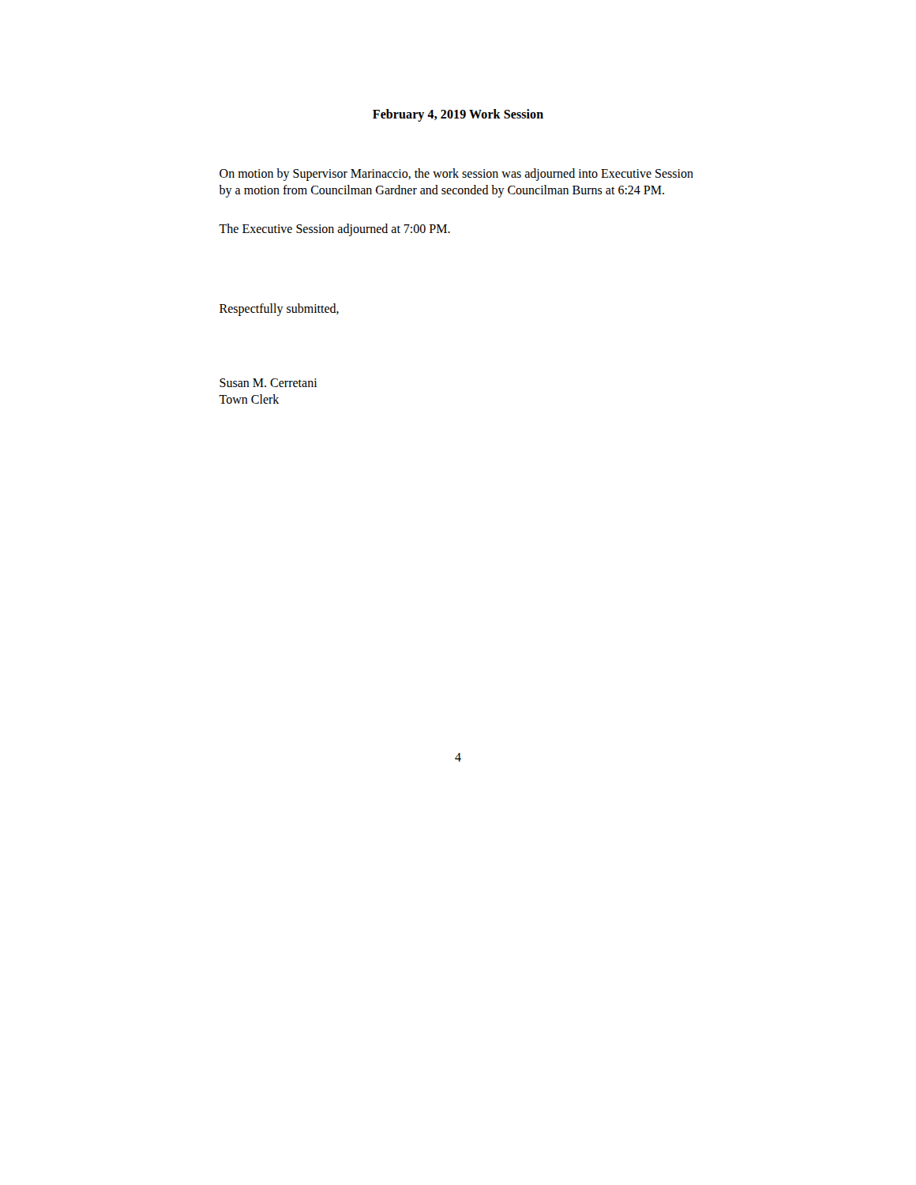February 4, 2019 Work Session
On motion by Supervisor Marinaccio, the work session was adjourned into Executive Session by a motion from Councilman Gardner and seconded by Councilman Burns at 6:24 PM.
The Executive Session adjourned at 7:00 PM.
Respectfully submitted,
Susan M. Cerretani
Town Clerk
4